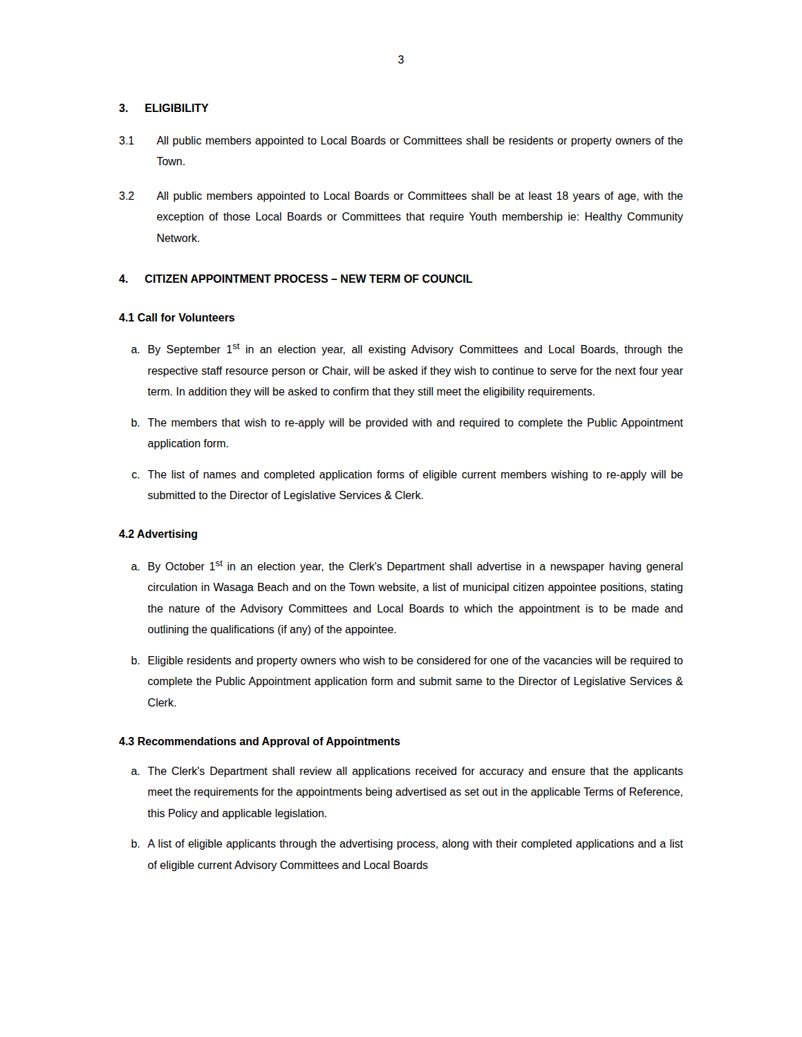3
3. ELIGIBILITY
3.1 All public members appointed to Local Boards or Committees shall be residents or property owners of the Town.
3.2 All public members appointed to Local Boards or Committees shall be at least 18 years of age, with the exception of those Local Boards or Committees that require Youth membership ie: Healthy Community Network.
4. CITIZEN APPOINTMENT PROCESS – NEW TERM OF COUNCIL
4.1 Call for Volunteers
By September 1st in an election year, all existing Advisory Committees and Local Boards, through the respective staff resource person or Chair, will be asked if they wish to continue to serve for the next four year term. In addition they will be asked to confirm that they still meet the eligibility requirements.
The members that wish to re-apply will be provided with and required to complete the Public Appointment application form.
The list of names and completed application forms of eligible current members wishing to re-apply will be submitted to the Director of Legislative Services & Clerk.
4.2 Advertising
By October 1st in an election year, the Clerk's Department shall advertise in a newspaper having general circulation in Wasaga Beach and on the Town website, a list of municipal citizen appointee positions, stating the nature of the Advisory Committees and Local Boards to which the appointment is to be made and outlining the qualifications (if any) of the appointee.
Eligible residents and property owners who wish to be considered for one of the vacancies will be required to complete the Public Appointment application form and submit same to the Director of Legislative Services & Clerk.
4.3 Recommendations and Approval of Appointments
The Clerk's Department shall review all applications received for accuracy and ensure that the applicants meet the requirements for the appointments being advertised as set out in the applicable Terms of Reference, this Policy and applicable legislation.
A list of eligible applicants through the advertising process, along with their completed applications and a list of eligible current Advisory Committees and Local Boards